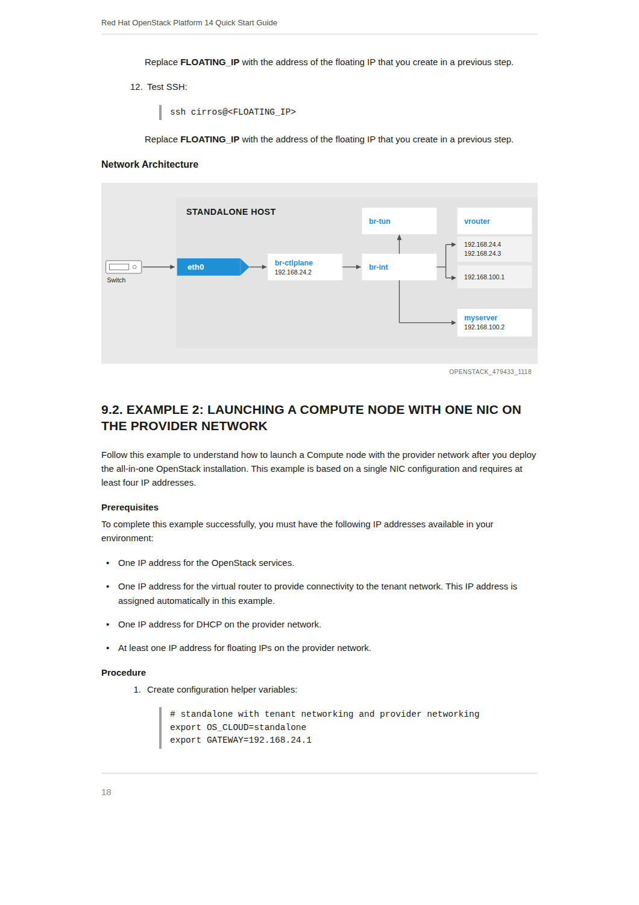Red Hat OpenStack Platform 14 Quick Start Guide
Replace FLOATING_IP with the address of the floating IP that you create in a previous step.
12.
Test SSH:
ssh cirros@<FLOATING_IP>
Replace FLOATING_IP with the address of the floating IP that you create in a previous step.
Network Architecture
STANDALONE HOST Switch eth0 br-ctlplane 192.168.24.2 br-int br-tun vrouter 192.168.24.4 192.168.24.3 192.168.100.1 myserver 192.168.100.2
OPENSTACK_479433_1118
9.2. EXAMPLE 2: LAUNCHING A COMPUTE NODE WITH ONE NIC ON THE PROVIDER NETWORK
Follow this example to understand how to launch a Compute node with the provider network after you deploy the all-in-one OpenStack installation. This example is based on a single NIC configuration and requires at least four IP addresses.
Prerequisites
To complete this example successfully, you must have the following IP addresses available in your environment:
One IP address for the OpenStack services.
One IP address for the virtual router to provide connectivity to the tenant network. This IP address is assigned automatically in this example.
One IP address for DHCP on the provider network.
At least one IP address for floating IPs on the provider network.
Procedure
1.
Create configuration helper variables:
# standalone with tenant networking and provider networking export OS_CLOUD=standalone export GATEWAY=192.168.24.1
18